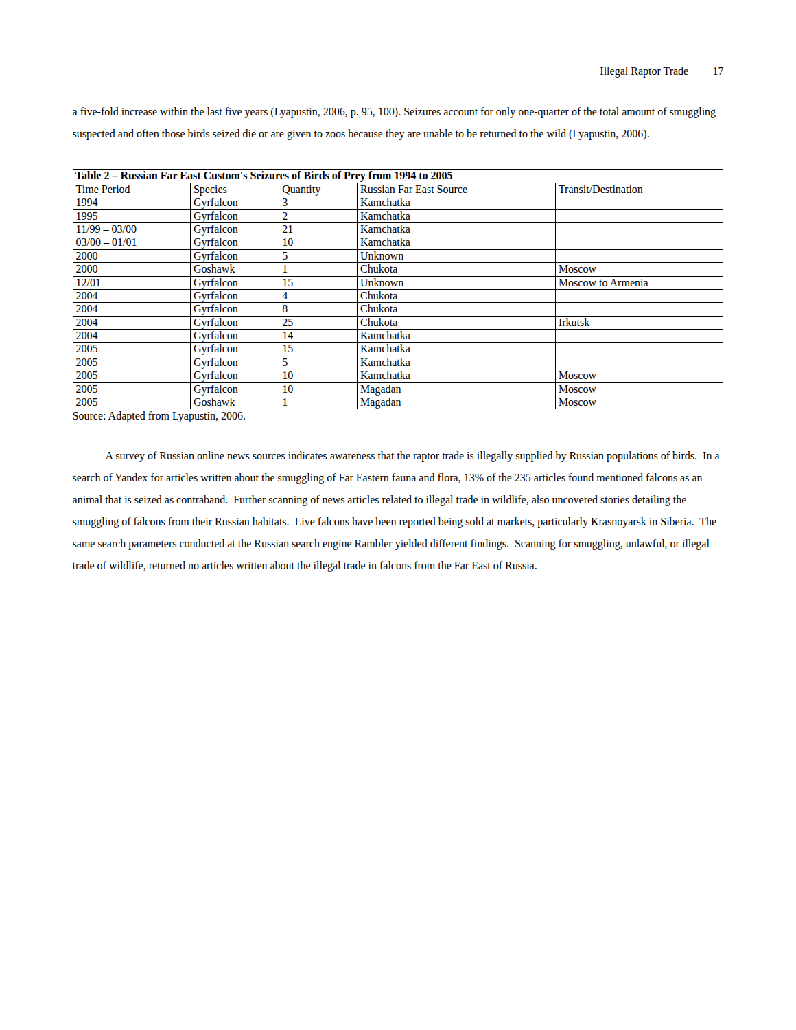Illegal Raptor Trade 17
a five-fold increase within the last five years (Lyapustin, 2006, p. 95, 100). Seizures account for only one-quarter of the total amount of smuggling suspected and often those birds seized die or are given to zoos because they are unable to be returned to the wild (Lyapustin, 2006).
Table 2 – Russian Far East Custom's Seizures of Birds of Prey from 1994 to 2005
| Time Period | Species | Quantity | Russian Far East Source | Transit/Destination |
| --- | --- | --- | --- | --- |
| 1994 | Gyrfalcon | 3 | Kamchatka | |
| 1995 | Gyrfalcon | 2 | Kamchatka | |
| 11/99 – 03/00 | Gyrfalcon | 21 | Kamchatka | |
| 03/00 – 01/01 | Gyrfalcon | 10 | Kamchatka | |
| 2000 | Gyrfalcon | 5 | Unknown | |
| 2000 | Goshawk | 1 | Chukota | Moscow |
| 12/01 | Gyrfalcon | 15 | Unknown | Moscow to Armenia |
| 2004 | Gyrfalcon | 4 | Chukota | |
| 2004 | Gyrfalcon | 8 | Chukota | |
| 2004 | Gyrfalcon | 25 | Chukota | Irkutsk |
| 2004 | Gyrfalcon | 14 | Kamchatka | |
| 2005 | Gyrfalcon | 15 | Kamchatka | |
| 2005 | Gyrfalcon | 5 | Kamchatka | |
| 2005 | Gyrfalcon | 10 | Kamchatka | Moscow |
| 2005 | Gyrfalcon | 10 | Magadan | Moscow |
| 2005 | Goshawk | 1 | Magadan | Moscow |
Source: Adapted from Lyapustin, 2006.
A survey of Russian online news sources indicates awareness that the raptor trade is illegally supplied by Russian populations of birds. In a search of Yandex for articles written about the smuggling of Far Eastern fauna and flora, 13% of the 235 articles found mentioned falcons as an animal that is seized as contraband. Further scanning of news articles related to illegal trade in wildlife, also uncovered stories detailing the smuggling of falcons from their Russian habitats. Live falcons have been reported being sold at markets, particularly Krasnoyarsk in Siberia. The same search parameters conducted at the Russian search engine Rambler yielded different findings. Scanning for smuggling, unlawful, or illegal trade of wildlife, returned no articles written about the illegal trade in falcons from the Far East of Russia.